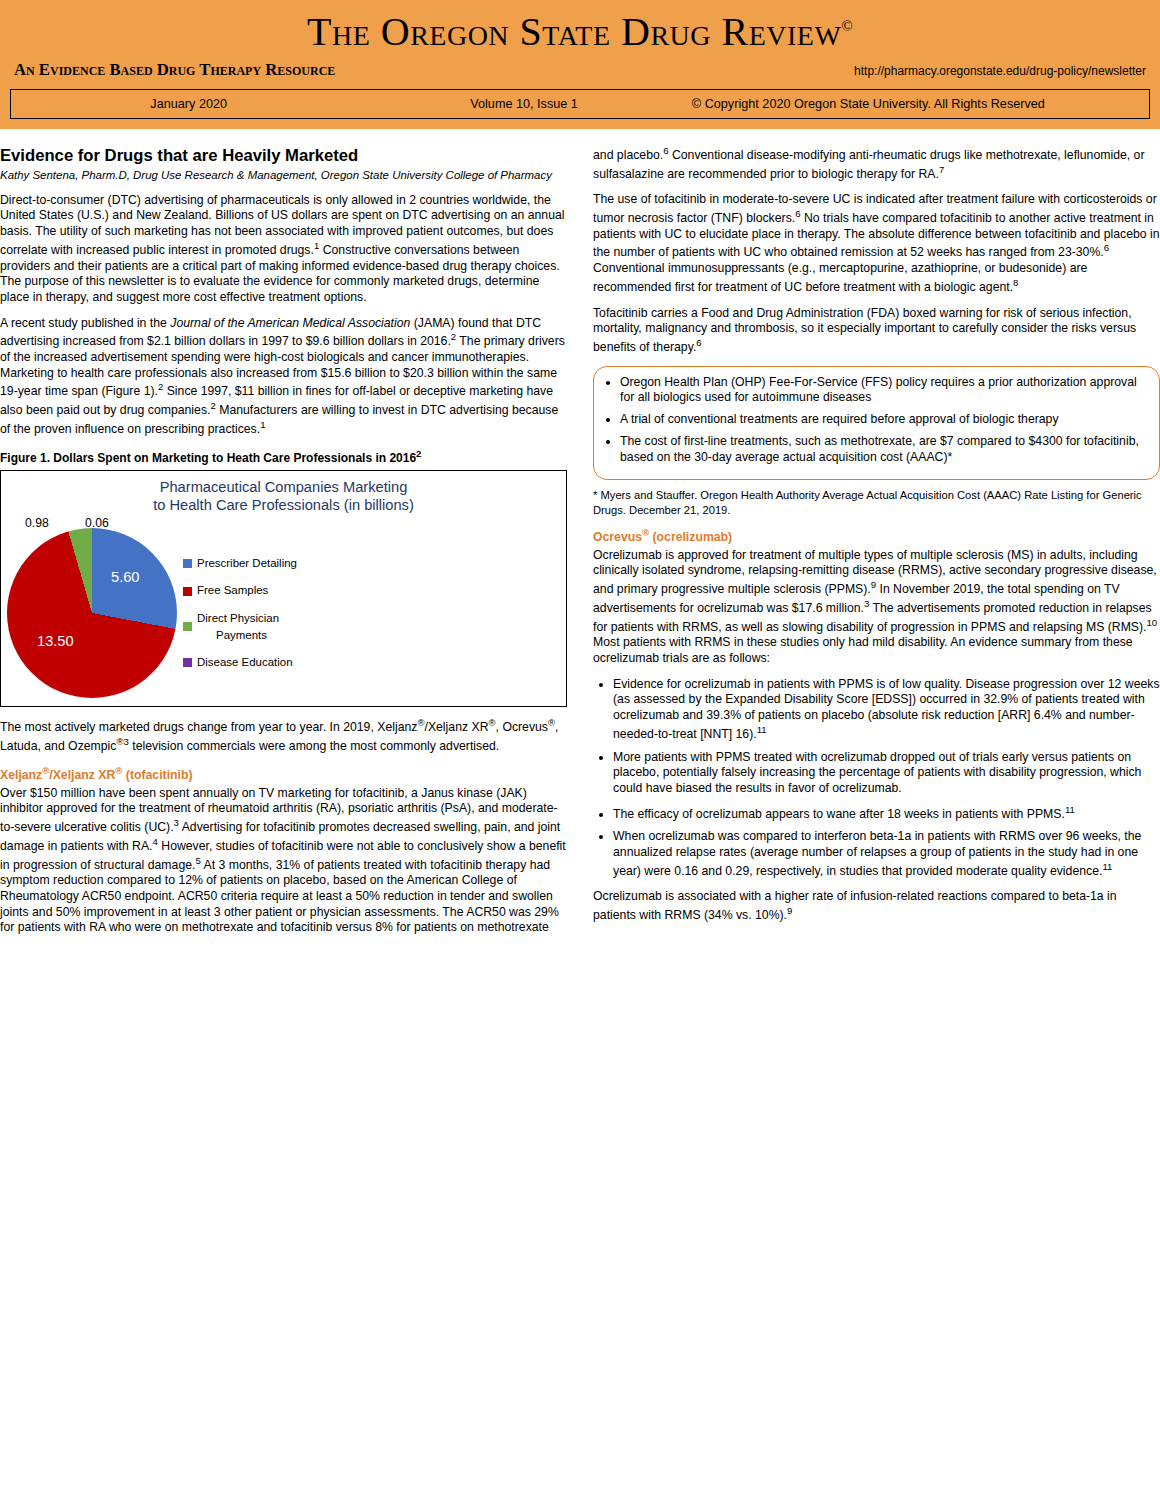The Oregon State Drug Review©
An Evidence Based Drug Therapy Resource
http://pharmacy.oregonstate.edu/drug-policy/newsletter
January 2020
Volume 10, Issue 1
© Copyright 2020 Oregon State University. All Rights Reserved
Evidence for Drugs that are Heavily Marketed
Kathy Sentena, Pharm.D, Drug Use Research & Management, Oregon State University College of Pharmacy
Direct-to-consumer (DTC) advertising of pharmaceuticals is only allowed in 2 countries worldwide, the United States (U.S.) and New Zealand. Billions of US dollars are spent on DTC advertising on an annual basis. The utility of such marketing has not been associated with improved patient outcomes, but does correlate with increased public interest in promoted drugs.1 Constructive conversations between providers and their patients are a critical part of making informed evidence-based drug therapy choices. The purpose of this newsletter is to evaluate the evidence for commonly marketed drugs, determine place in therapy, and suggest more cost effective treatment options.
A recent study published in the Journal of the American Medical Association (JAMA) found that DTC advertising increased from $2.1 billion dollars in 1997 to $9.6 billion dollars in 2016.2 The primary drivers of the increased advertisement spending were high-cost biologicals and cancer immunotherapies. Marketing to health care professionals also increased from $15.6 billion to $20.3 billion within the same 19-year time span (Figure 1).2 Since 1997, $11 billion in fines for off-label or deceptive marketing have also been paid out by drug companies.2 Manufacturers are willing to invest in DTC advertising because of the proven influence on prescribing practices.1
Figure 1. Dollars Spent on Marketing to Heath Care Professionals in 20162
Pharmaceutical Companies Marketing
to Health Care Professionals (in billions)
0.98
0.06
5.60 13.50
Prescriber Detailing
Free Samples
Direct Physician
Payments
Disease Education
The most actively marketed drugs change from year to year. In 2019, Xeljanz®/Xeljanz XR®, Ocrevus®, Latuda, and Ozempic®3 television commercials were among the most commonly advertised.
Xeljanz®/Xeljanz XR® (tofacitinib)
Over $150 million have been spent annually on TV marketing for tofacitinib, a Janus kinase (JAK) inhibitor approved for the treatment of rheumatoid arthritis (RA), psoriatic arthritis (PsA), and moderate-to-severe ulcerative colitis (UC).3 Advertising for tofacitinib promotes decreased swelling, pain, and joint damage in patients with RA.4 However, studies of tofacitinib were not able to conclusively show a benefit in progression of structural damage.5 At 3 months, 31% of patients treated with tofacitinib therapy had symptom reduction compared to 12% of patients on placebo, based on the American College of Rheumatology ACR50 endpoint. ACR50 criteria require at least a 50% reduction in tender and swollen joints and 50% improvement in at least 3 other patient or physician assessments. The ACR50 was 29% for patients with RA who were on methotrexate and tofacitinib versus 8% for patients on methotrexate and placebo.6 Conventional disease-modifying anti-rheumatic drugs like methotrexate, leflunomide, or sulfasalazine are recommended prior to biologic therapy for RA.7
The use of tofacitinib in moderate-to-severe UC is indicated after treatment failure with corticosteroids or tumor necrosis factor (TNF) blockers.6 No trials have compared tofacitinib to another active treatment in patients with UC to elucidate place in therapy. The absolute difference between tofacitinib and placebo in the number of patients with UC who obtained remission at 52 weeks has ranged from 23-30%.6 Conventional immunosuppressants (e.g., mercaptopurine, azathioprine, or budesonide) are recommended first for treatment of UC before treatment with a biologic agent.8
Tofacitinib carries a Food and Drug Administration (FDA) boxed warning for risk of serious infection, mortality, malignancy and thrombosis, so it especially important to carefully consider the risks versus benefits of therapy.6
Oregon Health Plan (OHP) Fee-For-Service (FFS) policy requires a prior authorization approval for all biologics used for autoimmune diseases
A trial of conventional treatments are required before approval of biologic therapy
The cost of first-line treatments, such as methotrexate, are $7 compared to $4300 for tofacitinib, based on the 30-day average actual acquisition cost (AAAC)*
* Myers and Stauffer. Oregon Health Authority Average Actual Acquisition Cost (AAAC) Rate Listing for Generic Drugs. December 21, 2019.
Ocrevus® (ocrelizumab)
Ocrelizumab is approved for treatment of multiple types of multiple sclerosis (MS) in adults, including clinically isolated syndrome, relapsing-remitting disease (RRMS), active secondary progressive disease, and primary progressive multiple sclerosis (PPMS).9 In November 2019, the total spending on TV advertisements for ocrelizumab was $17.6 million.3 The advertisements promoted reduction in relapses for patients with RRMS, as well as slowing disability of progression in PPMS and relapsing MS (RMS).10 Most patients with RRMS in these studies only had mild disability. An evidence summary from these ocrelizumab trials are as follows:
Evidence for ocrelizumab in patients with PPMS is of low quality. Disease progression over 12 weeks (as assessed by the Expanded Disability Score [EDSS]) occurred in 32.9% of patients treated with ocrelizumab and 39.3% of patients on placebo (absolute risk reduction [ARR] 6.4% and number-needed-to-treat [NNT] 16).11
More patients with PPMS treated with ocrelizumab dropped out of trials early versus patients on placebo, potentially falsely increasing the percentage of patients with disability progression, which could have biased the results in favor of ocrelizumab.
The efficacy of ocrelizumab appears to wane after 18 weeks in patients with PPMS.11
When ocrelizumab was compared to interferon beta-1a in patients with RRMS over 96 weeks, the annualized relapse rates (average number of relapses a group of patients in the study had in one year) were 0.16 and 0.29, respectively, in studies that provided moderate quality evidence.11
Ocrelizumab is associated with a higher rate of infusion-related reactions compared to beta-1a in patients with RRMS (34% vs. 10%).9